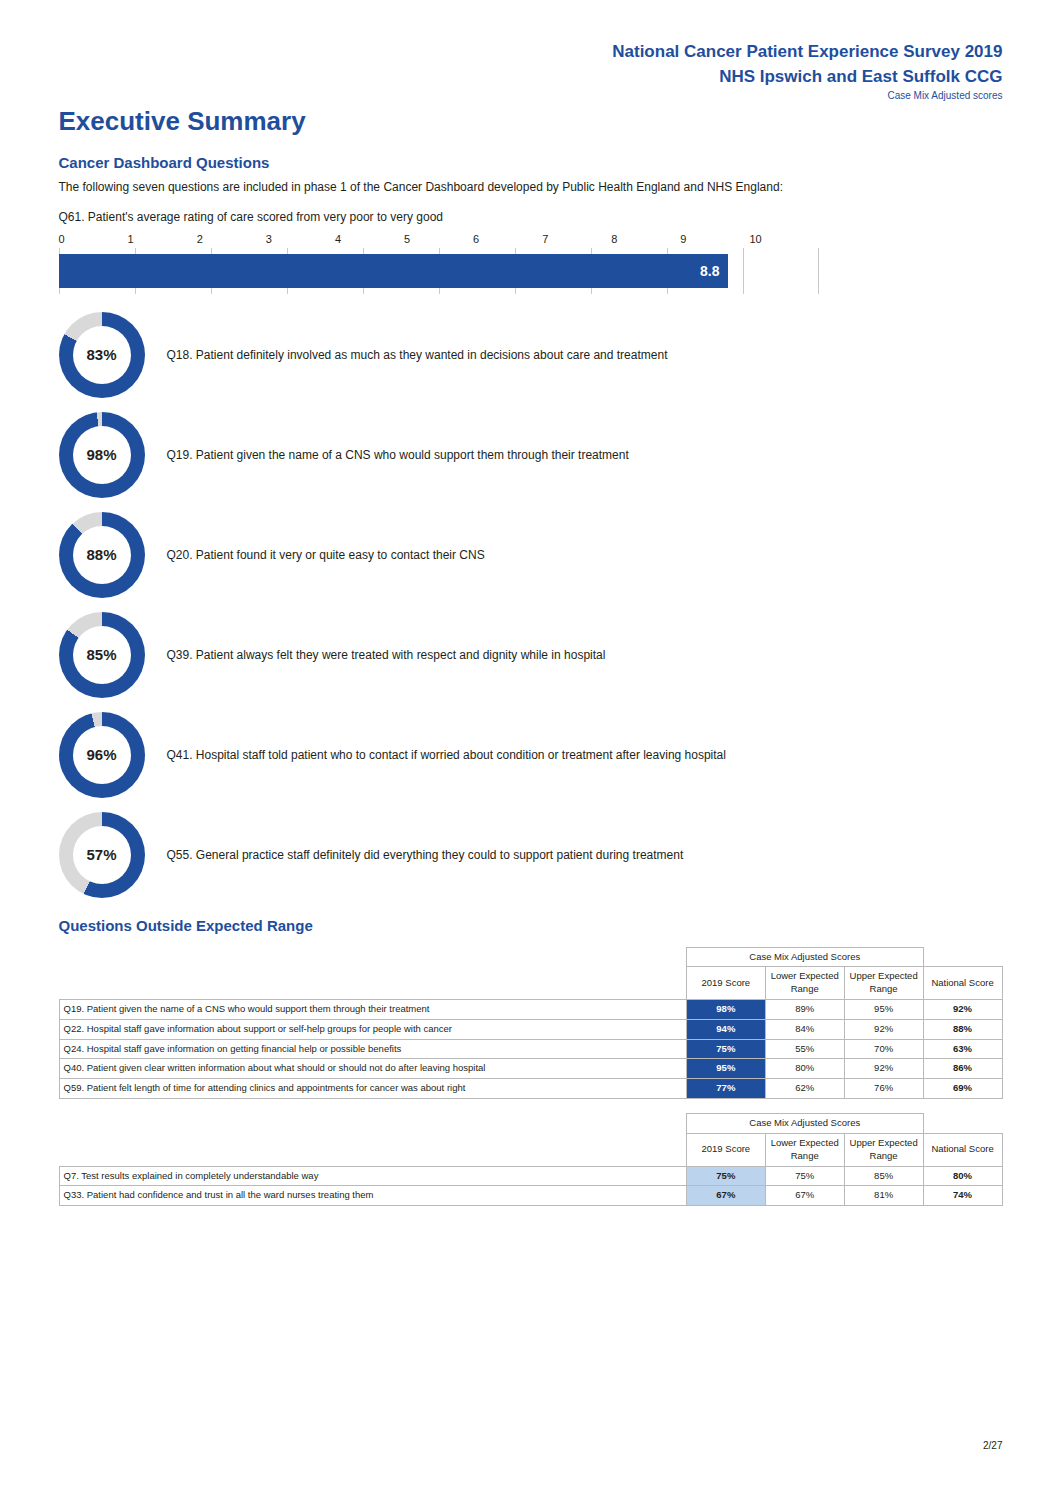National Cancer Patient Experience Survey 2019
NHS Ipswich and East Suffolk CCG
Case Mix Adjusted scores
Executive Summary
Cancer Dashboard Questions
The following seven questions are included in phase 1 of the Cancer Dashboard developed by Public Health England and NHS England:
Q61. Patient's average rating of care scored from very poor to very good
012345678910
8.8
83%
Q18. Patient definitely involved as much as they wanted in decisions about care and treatment
98%
Q19. Patient given the name of a CNS who would support them through their treatment
88%
Q20. Patient found it very or quite easy to contact their CNS
85%
Q39. Patient always felt they were treated with respect and dignity while in hospital
96%
Q41. Hospital staff told patient who to contact if worried about condition or treatment after leaving hospital
57%
Q55. General practice staff definitely did everything they could to support patient during treatment
Questions Outside Expected Range
| | Case Mix Adjusted Scores | |
| --- | --- | --- |
| | 2019 Score | Lower Expected Range | Upper Expected Range | National Score |
| Q19. Patient given the name of a CNS who would support them through their treatment | 98% | 89% | 95% | 92% |
| Q22. Hospital staff gave information about support or self-help groups for people with cancer | 94% | 84% | 92% | 88% |
| Q24. Hospital staff gave information on getting financial help or possible benefits | 75% | 55% | 70% | 63% |
| Q40. Patient given clear written information about what should or should not do after leaving hospital | 95% | 80% | 92% | 86% |
| Q59. Patient felt length of time for attending clinics and appointments for cancer was about right | 77% | 62% | 76% | 69% |
| | Case Mix Adjusted Scores | |
| --- | --- | --- |
| | 2019 Score | Lower Expected Range | Upper Expected Range | National Score |
| Q7. Test results explained in completely understandable way | 75% | 75% | 85% | 80% |
| Q33. Patient had confidence and trust in all the ward nurses treating them | 67% | 67% | 81% | 74% |
2/27